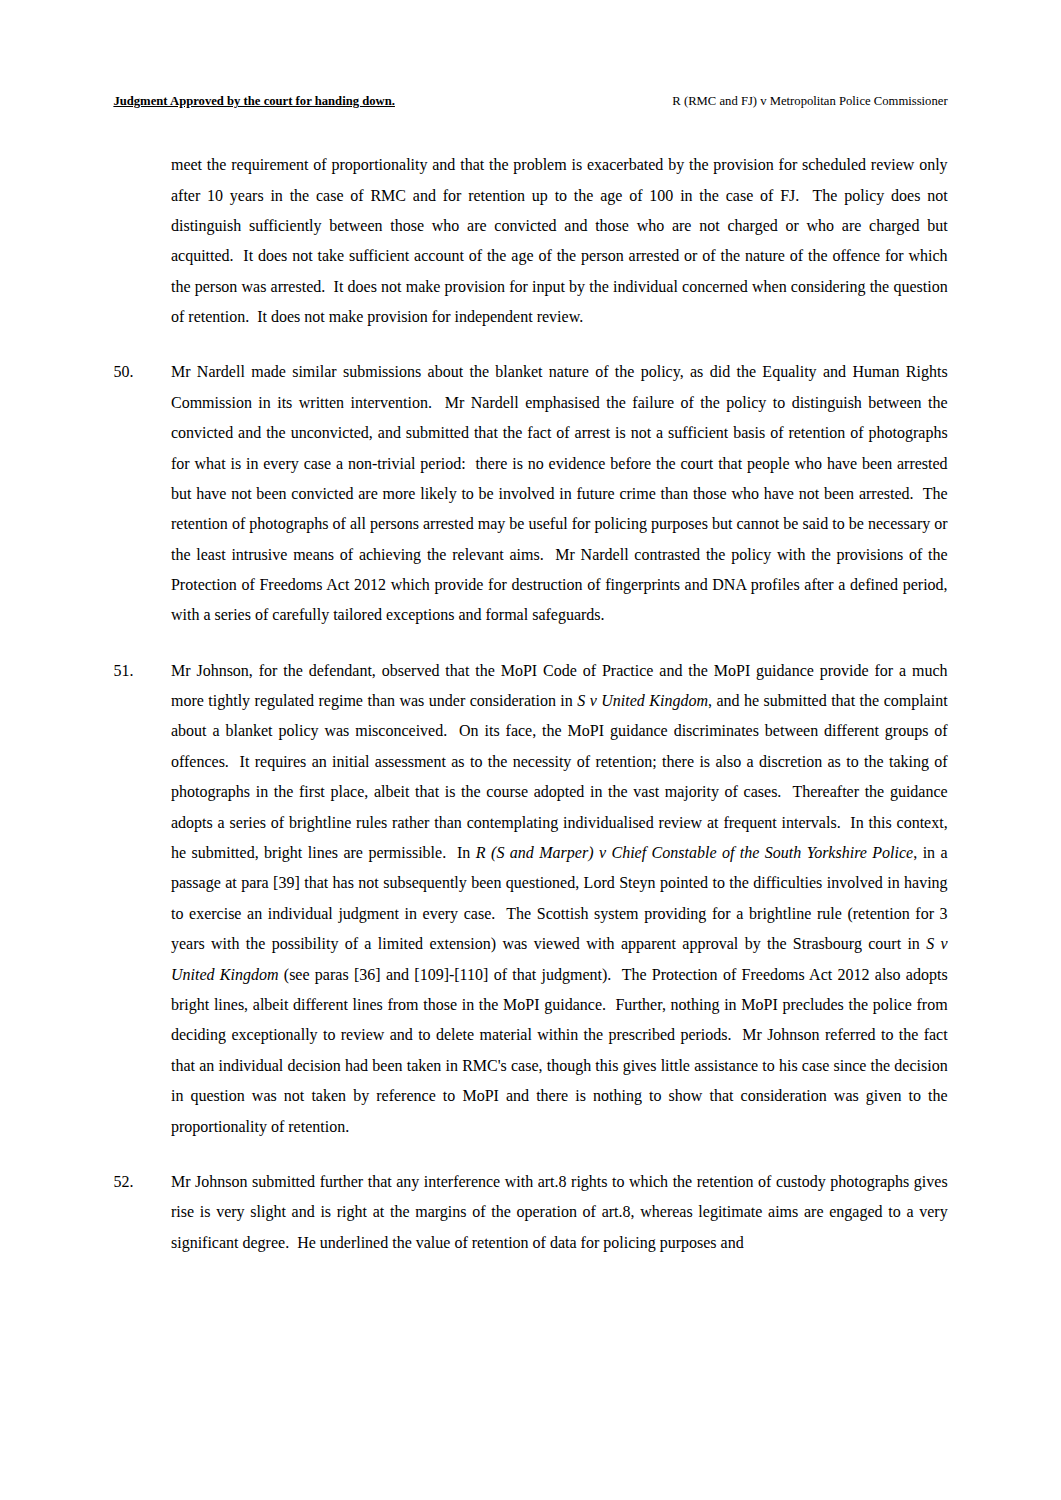Judgment Approved by the court for handing down.
R (RMC and FJ) v Metropolitan Police Commissioner
meet the requirement of proportionality and that the problem is exacerbated by the provision for scheduled review only after 10 years in the case of RMC and for retention up to the age of 100 in the case of FJ. The policy does not distinguish sufficiently between those who are convicted and those who are not charged or who are charged but acquitted. It does not take sufficient account of the age of the person arrested or of the nature of the offence for which the person was arrested. It does not make provision for input by the individual concerned when considering the question of retention. It does not make provision for independent review.
50.
Mr Nardell made similar submissions about the blanket nature of the policy, as did the Equality and Human Rights Commission in its written intervention. Mr Nardell emphasised the failure of the policy to distinguish between the convicted and the unconvicted, and submitted that the fact of arrest is not a sufficient basis of retention of photographs for what is in every case a non-trivial period: there is no evidence before the court that people who have been arrested but have not been convicted are more likely to be involved in future crime than those who have not been arrested. The retention of photographs of all persons arrested may be useful for policing purposes but cannot be said to be necessary or the least intrusive means of achieving the relevant aims. Mr Nardell contrasted the policy with the provisions of the Protection of Freedoms Act 2012 which provide for destruction of fingerprints and DNA profiles after a defined period, with a series of carefully tailored exceptions and formal safeguards.
51.
Mr Johnson, for the defendant, observed that the MoPI Code of Practice and the MoPI guidance provide for a much more tightly regulated regime than was under consideration in S v United Kingdom, and he submitted that the complaint about a blanket policy was misconceived. On its face, the MoPI guidance discriminates between different groups of offences. It requires an initial assessment as to the necessity of retention; there is also a discretion as to the taking of photographs in the first place, albeit that is the course adopted in the vast majority of cases. Thereafter the guidance adopts a series of brightline rules rather than contemplating individualised review at frequent intervals. In this context, he submitted, bright lines are permissible. In R (S and Marper) v Chief Constable of the South Yorkshire Police, in a passage at para [39] that has not subsequently been questioned, Lord Steyn pointed to the difficulties involved in having to exercise an individual judgment in every case. The Scottish system providing for a brightline rule (retention for 3 years with the possibility of a limited extension) was viewed with apparent approval by the Strasbourg court in S v United Kingdom (see paras [36] and [109]-[110] of that judgment). The Protection of Freedoms Act 2012 also adopts bright lines, albeit different lines from those in the MoPI guidance. Further, nothing in MoPI precludes the police from deciding exceptionally to review and to delete material within the prescribed periods. Mr Johnson referred to the fact that an individual decision had been taken in RMC's case, though this gives little assistance to his case since the decision in question was not taken by reference to MoPI and there is nothing to show that consideration was given to the proportionality of retention.
52.
Mr Johnson submitted further that any interference with art.8 rights to which the retention of custody photographs gives rise is very slight and is right at the margins of the operation of art.8, whereas legitimate aims are engaged to a very significant degree. He underlined the value of retention of data for policing purposes and